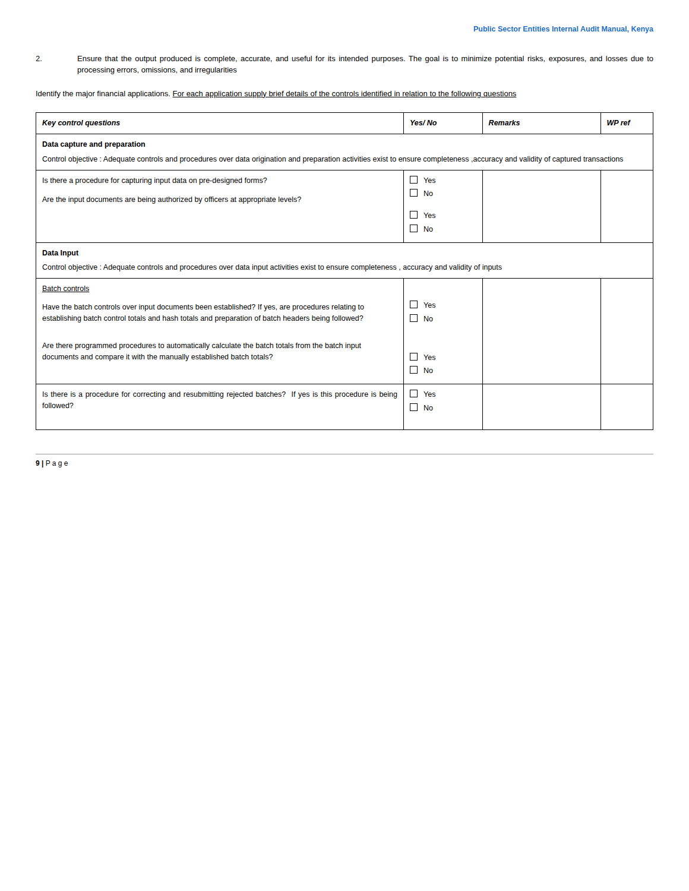Public Sector Entities Internal Audit Manual, Kenya
2.
Ensure that the output produced is complete, accurate, and useful for its intended purposes. The goal is to minimize potential risks, exposures, and losses due to processing errors, omissions, and irregularities
Identify the major financial applications. For each application supply brief details of the controls identified in relation to the following questions
| Key control questions | Yes/ No | Remarks | WP ref |
| --- | --- | --- | --- |
| Data capture and preparation Control objective : Adequate controls and procedures over data origination and preparation activities exist to ensure completeness ,accuracy and validity of captured transactions |
| Is there a procedure for capturing input data on pre-designed forms? Are the input documents are being authorized by officers at appropriate levels? | Yes No Yes No | | |
| Data Input Control objective : Adequate controls and procedures over data input activities exist to ensure completeness , accuracy and validity of inputs |
| Batch controls Have the batch controls over input documents been established? If yes, are procedures relating to establishing batch control totals and hash totals and preparation of batch headers being followed? Are there programmed procedures to automatically calculate the batch totals from the batch input documents and compare it with the manually established batch totals? | Yes No Yes No | | |
| Is there is a procedure for correcting and resubmitting rejected batches? If yes is this procedure is being followed? | Yes No | | |
9 | P a g e